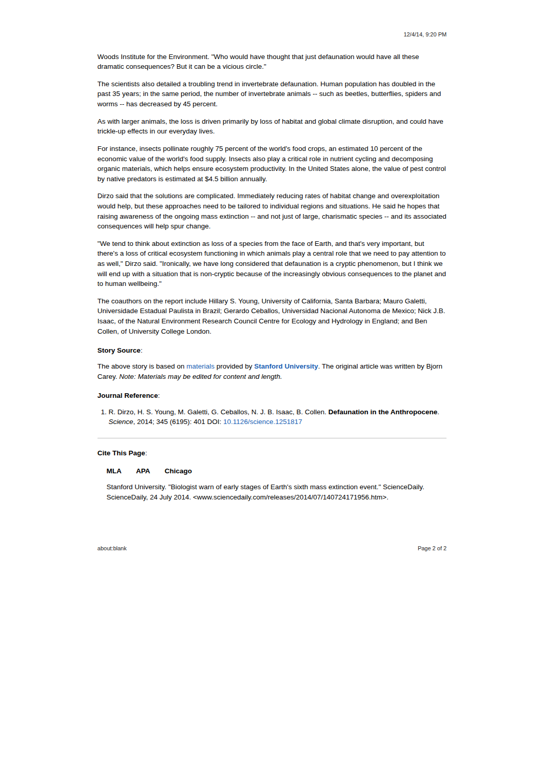12/4/14, 9:20 PM
Woods Institute for the Environment. "Who would have thought that just defaunation would have all these dramatic consequences? But it can be a vicious circle."
The scientists also detailed a troubling trend in invertebrate defaunation. Human population has doubled in the past 35 years; in the same period, the number of invertebrate animals -- such as beetles, butterflies, spiders and worms -- has decreased by 45 percent.
As with larger animals, the loss is driven primarily by loss of habitat and global climate disruption, and could have trickle-up effects in our everyday lives.
For instance, insects pollinate roughly 75 percent of the world's food crops, an estimated 10 percent of the economic value of the world's food supply. Insects also play a critical role in nutrient cycling and decomposing organic materials, which helps ensure ecosystem productivity. In the United States alone, the value of pest control by native predators is estimated at $4.5 billion annually.
Dirzo said that the solutions are complicated. Immediately reducing rates of habitat change and overexploitation would help, but these approaches need to be tailored to individual regions and situations. He said he hopes that raising awareness of the ongoing mass extinction -- and not just of large, charismatic species -- and its associated consequences will help spur change.
"We tend to think about extinction as loss of a species from the face of Earth, and that's very important, but there's a loss of critical ecosystem functioning in which animals play a central role that we need to pay attention to as well," Dirzo said. "Ironically, we have long considered that defaunation is a cryptic phenomenon, but I think we will end up with a situation that is non-cryptic because of the increasingly obvious consequences to the planet and to human wellbeing."
The coauthors on the report include Hillary S. Young, University of California, Santa Barbara; Mauro Galetti, Universidade Estadual Paulista in Brazil; Gerardo Ceballos, Universidad Nacional Autonoma de Mexico; Nick J.B. Isaac, of the Natural Environment Research Council Centre for Ecology and Hydrology in England; and Ben Collen, of University College London.
Story Source:
The above story is based on materials provided by Stanford University. The original article was written by Bjorn Carey. Note: Materials may be edited for content and length.
Journal Reference:
R. Dirzo, H. S. Young, M. Galetti, G. Ceballos, N. J. B. Isaac, B. Collen. Defaunation in the Anthropocene. Science, 2014; 345 (6195): 401 DOI: 10.1126/science.1251817
Cite This Page:
MLA APA Chicago
Stanford University. "Biologist warn of early stages of Earth's sixth mass extinction event." ScienceDaily. ScienceDaily, 24 July 2014. <www.sciencedaily.com/releases/2014/07/140724171956.htm>.
about:blank
Page 2 of 2